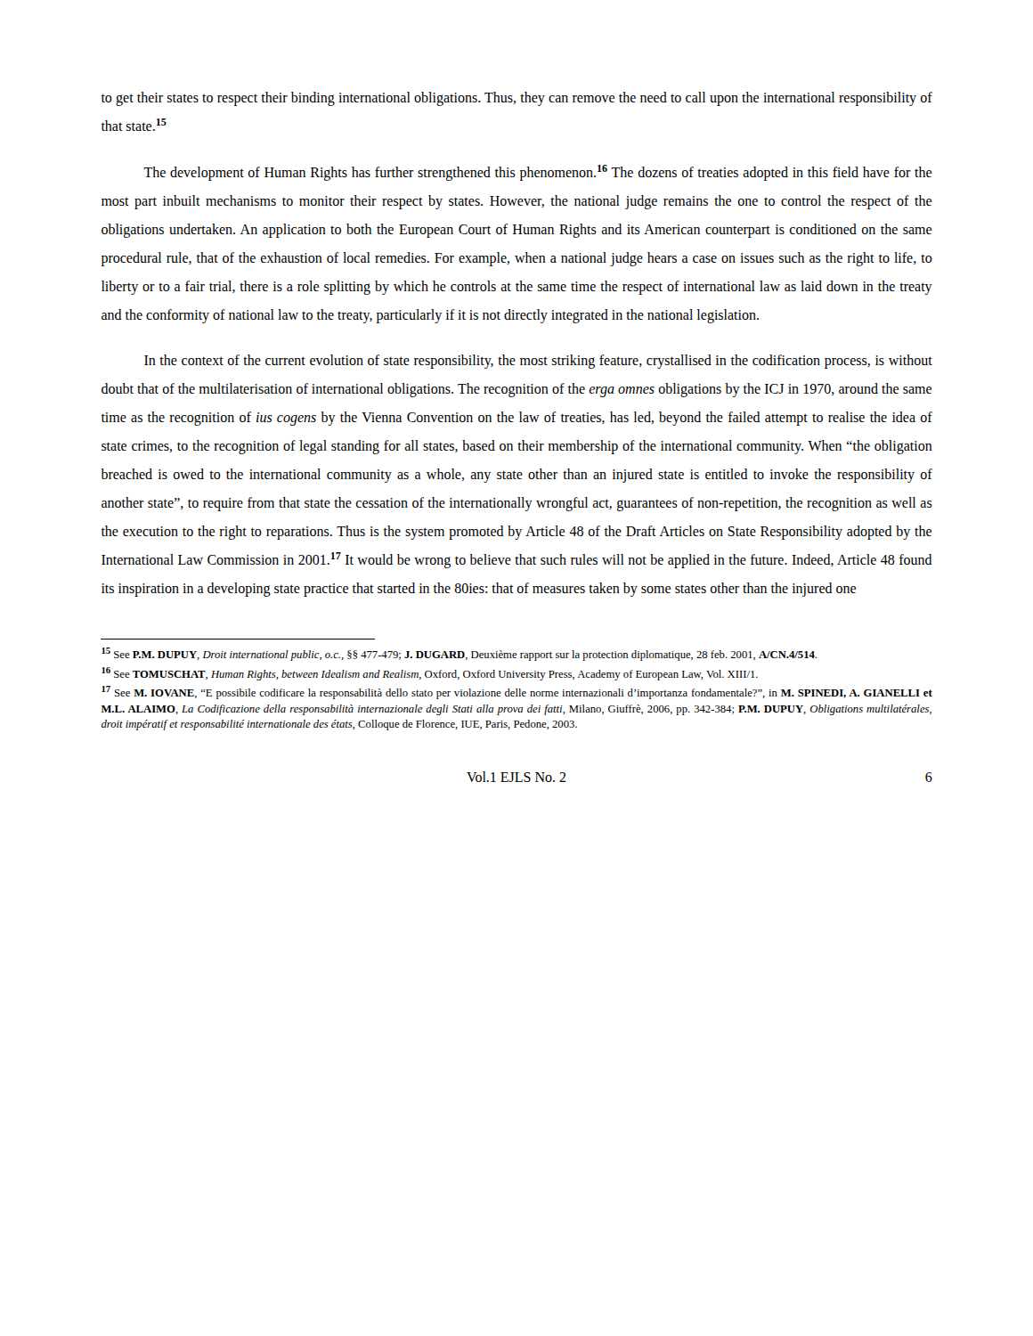to get their states to respect their binding international obligations. Thus, they can remove the need to call upon the international responsibility of that state.15
The development of Human Rights has further strengthened this phenomenon.16 The dozens of treaties adopted in this field have for the most part inbuilt mechanisms to monitor their respect by states. However, the national judge remains the one to control the respect of the obligations undertaken. An application to both the European Court of Human Rights and its American counterpart is conditioned on the same procedural rule, that of the exhaustion of local remedies. For example, when a national judge hears a case on issues such as the right to life, to liberty or to a fair trial, there is a role splitting by which he controls at the same time the respect of international law as laid down in the treaty and the conformity of national law to the treaty, particularly if it is not directly integrated in the national legislation.
In the context of the current evolution of state responsibility, the most striking feature, crystallised in the codification process, is without doubt that of the multilaterisation of international obligations. The recognition of the erga omnes obligations by the ICJ in 1970, around the same time as the recognition of ius cogens by the Vienna Convention on the law of treaties, has led, beyond the failed attempt to realise the idea of state crimes, to the recognition of legal standing for all states, based on their membership of the international community. When “the obligation breached is owed to the international community as a whole, any state other than an injured state is entitled to invoke the responsibility of another state”, to require from that state the cessation of the internationally wrongful act, guarantees of non-repetition, the recognition as well as the execution to the right to reparations. Thus is the system promoted by Article 48 of the Draft Articles on State Responsibility adopted by the International Law Commission in 2001.17 It would be wrong to believe that such rules will not be applied in the future. Indeed, Article 48 found its inspiration in a developing state practice that started in the 80ies: that of measures taken by some states other than the injured one
15 See P.M. DUPUY, Droit international public, o.c., §§ 477-479; J. DUGARD, Deuxième rapport sur la protection diplomatique, 28 feb. 2001, A/CN.4/514.
16 See TOMUSCHAT, Human Rights, between Idealism and Realism, Oxford, Oxford University Press, Academy of European Law, Vol. XIII/1.
17 See M. IOVANE, “E possibile codificare la responsabilità dello stato per violazione delle norme internazionali d’importanza fondamentale?”, in M. SPINEDI, A. GIANELLI et M.L. ALAIMO, La Codificazione della responsabilità internazionale degli Stati alla prova dei fatti, Milano, Giuffrè, 2006, pp. 342-384; P.M. DUPUY, Obligations multilatérales, droit impératif et responsabilité internationale des états, Colloque de Florence, IUE, Paris, Pedone, 2003.
Vol.1 EJLS No. 2 6